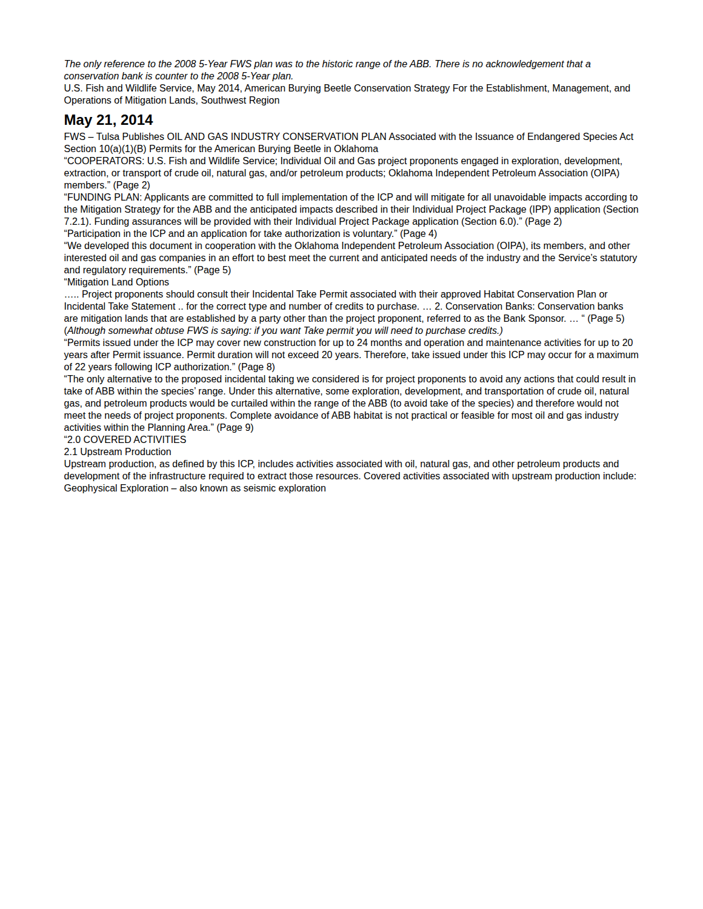The only reference to the 2008 5-Year FWS plan was to the historic range of the ABB. There is no acknowledgement that a conservation bank is counter to the 2008 5-Year plan.
U.S. Fish and Wildlife Service, May 2014, American Burying Beetle Conservation Strategy For the Establishment, Management, and Operations of Mitigation Lands, Southwest Region
May 21, 2014
FWS – Tulsa Publishes OIL AND GAS INDUSTRY CONSERVATION PLAN Associated with the Issuance of Endangered Species Act Section 10(a)(1)(B) Permits for the American Burying Beetle in Oklahoma
“COOPERATORS: U.S. Fish and Wildlife Service; Individual Oil and Gas project proponents engaged in exploration, development, extraction, or transport of crude oil, natural gas, and/or petroleum products; Oklahoma Independent Petroleum Association (OIPA) members.” (Page 2)
“FUNDING PLAN: Applicants are committed to full implementation of the ICP and will mitigate for all unavoidable impacts according to the Mitigation Strategy for the ABB and the anticipated impacts described in their Individual Project Package (IPP) application (Section 7.2.1). Funding assurances will be provided with their Individual Project Package application (Section 6.0).” (Page 2)
“Participation in the ICP and an application for take authorization is voluntary.” (Page 4)
“We developed this document in cooperation with the Oklahoma Independent Petroleum Association (OIPA), its members, and other interested oil and gas companies in an effort to best meet the current and anticipated needs of the industry and the Service’s statutory and regulatory requirements.” (Page 5)
“Mitigation Land Options
….. Project proponents should consult their Incidental Take Permit associated with their approved Habitat Conservation Plan or Incidental Take Statement .. for the correct type and number of credits to purchase. … 2. Conservation Banks: Conservation banks are mitigation lands that are established by a party other than the project proponent, referred to as the Bank Sponsor. … “ (Page 5) (Although somewhat obtuse FWS is saying: if you want Take permit you will need to purchase credits.)
“Permits issued under the ICP may cover new construction for up to 24 months and operation and maintenance activities for up to 20 years after Permit issuance. Permit duration will not exceed 20 years. Therefore, take issued under this ICP may occur for a maximum of 22 years following ICP authorization.” (Page 8)
“The only alternative to the proposed incidental taking we considered is for project proponents to avoid any actions that could result in take of ABB within the species’ range. Under this alternative, some exploration, development, and transportation of crude oil, natural gas, and petroleum products would be curtailed within the range of the ABB (to avoid take of the species) and therefore would not meet the needs of project proponents. Complete avoidance of ABB habitat is not practical or feasible for most oil and gas industry activities within the Planning Area.” (Page 9)
“2.0 COVERED ACTIVITIES
2.1 Upstream Production
Upstream production, as defined by this ICP, includes activities associated with oil, natural gas, and other petroleum products and development of the infrastructure required to extract those resources. Covered activities associated with upstream production include:
Geophysical Exploration – also known as seismic exploration